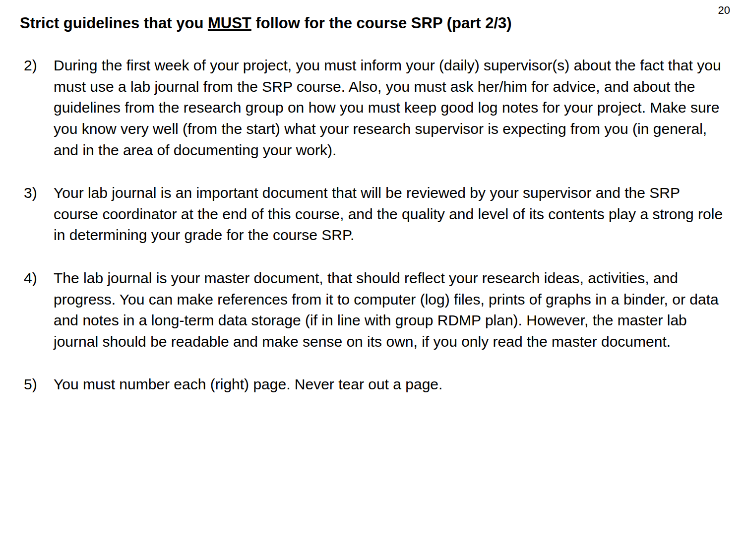20
Strict guidelines that you MUST follow for the course SRP (part 2/3)
2) During the first week of your project, you must inform your (daily) supervisor(s) about the fact that you must use a lab journal from the SRP course. Also, you must ask her/him for advice, and about the guidelines from the research group on how you must keep good log notes for your project. Make sure you know very well (from the start) what your research supervisor is expecting from you (in general, and in the area of documenting your work).
3) Your lab journal is an important document that will be reviewed by your supervisor and the SRP course coordinator at the end of this course, and the quality and level of its contents play a strong role in determining your grade for the course SRP.
4) The lab journal is your master document, that should reflect your research ideas, activities, and progress. You can make references from it to computer (log) files, prints of graphs in a binder, or data and notes in a long-term data storage (if in line with group RDMP plan). However, the master lab journal should be readable and make sense on its own, if you only read the master document.
5) You must number each (right) page. Never tear out a page.